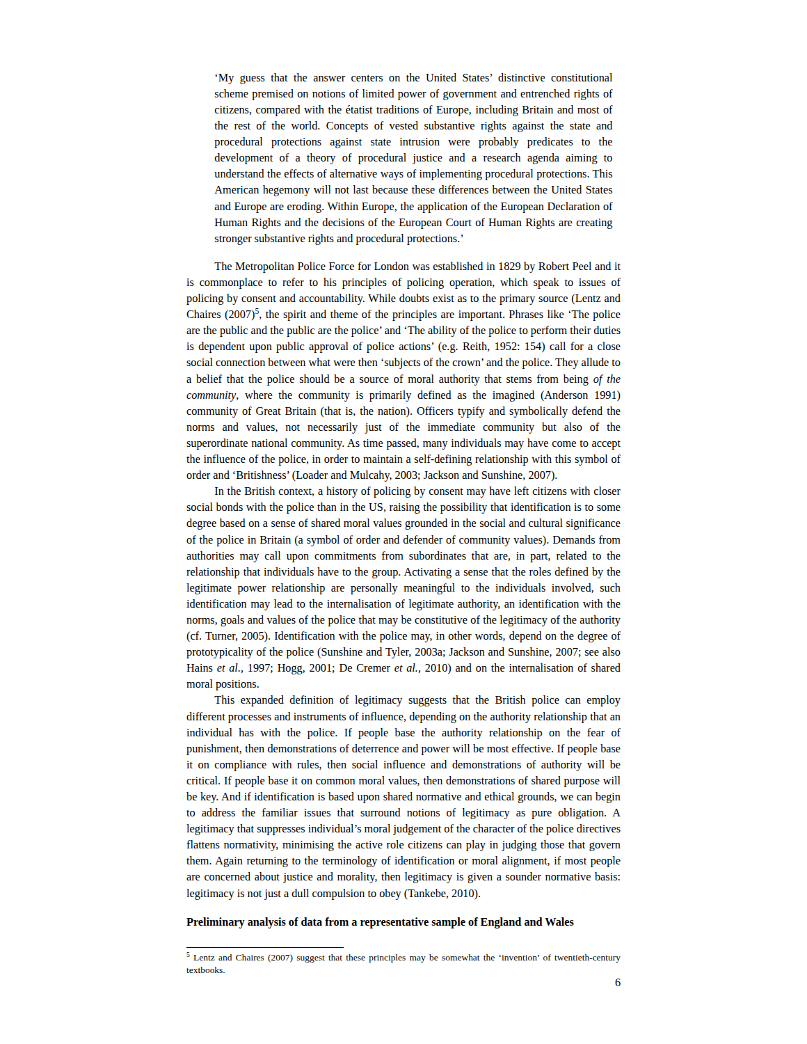‘My guess that the answer centers on the United States’ distinctive constitutional scheme premised on notions of limited power of government and entrenched rights of citizens, compared with the étatist traditions of Europe, including Britain and most of the rest of the world. Concepts of vested substantive rights against the state and procedural protections against state intrusion were probably predicates to the development of a theory of procedural justice and a research agenda aiming to understand the effects of alternative ways of implementing procedural protections. This American hegemony will not last because these differences between the United States and Europe are eroding. Within Europe, the application of the European Declaration of Human Rights and the decisions of the European Court of Human Rights are creating stronger substantive rights and procedural protections.’
The Metropolitan Police Force for London was established in 1829 by Robert Peel and it is commonplace to refer to his principles of policing operation, which speak to issues of policing by consent and accountability. While doubts exist as to the primary source (Lentz and Chaires (2007)5, the spirit and theme of the principles are important. Phrases like ‘The police are the public and the public are the police’ and ‘The ability of the police to perform their duties is dependent upon public approval of police actions’ (e.g. Reith, 1952: 154) call for a close social connection between what were then ‘subjects of the crown’ and the police. They allude to a belief that the police should be a source of moral authority that stems from being of the community, where the community is primarily defined as the imagined (Anderson 1991) community of Great Britain (that is, the nation). Officers typify and symbolically defend the norms and values, not necessarily just of the immediate community but also of the superordinate national community. As time passed, many individuals may have come to accept the influence of the police, in order to maintain a self-defining relationship with this symbol of order and ‘Britishness’ (Loader and Mulcahy, 2003; Jackson and Sunshine, 2007).
In the British context, a history of policing by consent may have left citizens with closer social bonds with the police than in the US, raising the possibility that identification is to some degree based on a sense of shared moral values grounded in the social and cultural significance of the police in Britain (a symbol of order and defender of community values). Demands from authorities may call upon commitments from subordinates that are, in part, related to the relationship that individuals have to the group. Activating a sense that the roles defined by the legitimate power relationship are personally meaningful to the individuals involved, such identification may lead to the internalisation of legitimate authority, an identification with the norms, goals and values of the police that may be constitutive of the legitimacy of the authority (cf. Turner, 2005). Identification with the police may, in other words, depend on the degree of prototypicality of the police (Sunshine and Tyler, 2003a; Jackson and Sunshine, 2007; see also Hains et al., 1997; Hogg, 2001; De Cremer et al., 2010) and on the internalisation of shared moral positions.
This expanded definition of legitimacy suggests that the British police can employ different processes and instruments of influence, depending on the authority relationship that an individual has with the police. If people base the authority relationship on the fear of punishment, then demonstrations of deterrence and power will be most effective. If people base it on compliance with rules, then social influence and demonstrations of authority will be critical. If people base it on common moral values, then demonstrations of shared purpose will be key. And if identification is based upon shared normative and ethical grounds, we can begin to address the familiar issues that surround notions of legitimacy as pure obligation. A legitimacy that suppresses individual’s moral judgement of the character of the police directives flattens normativity, minimising the active role citizens can play in judging those that govern them. Again returning to the terminology of identification or moral alignment, if most people are concerned about justice and morality, then legitimacy is given a sounder normative basis: legitimacy is not just a dull compulsion to obey (Tankebe, 2010).
Preliminary analysis of data from a representative sample of England and Wales
5 Lentz and Chaires (2007) suggest that these principles may be somewhat the ‘invention’ of twentieth-century textbooks.
6